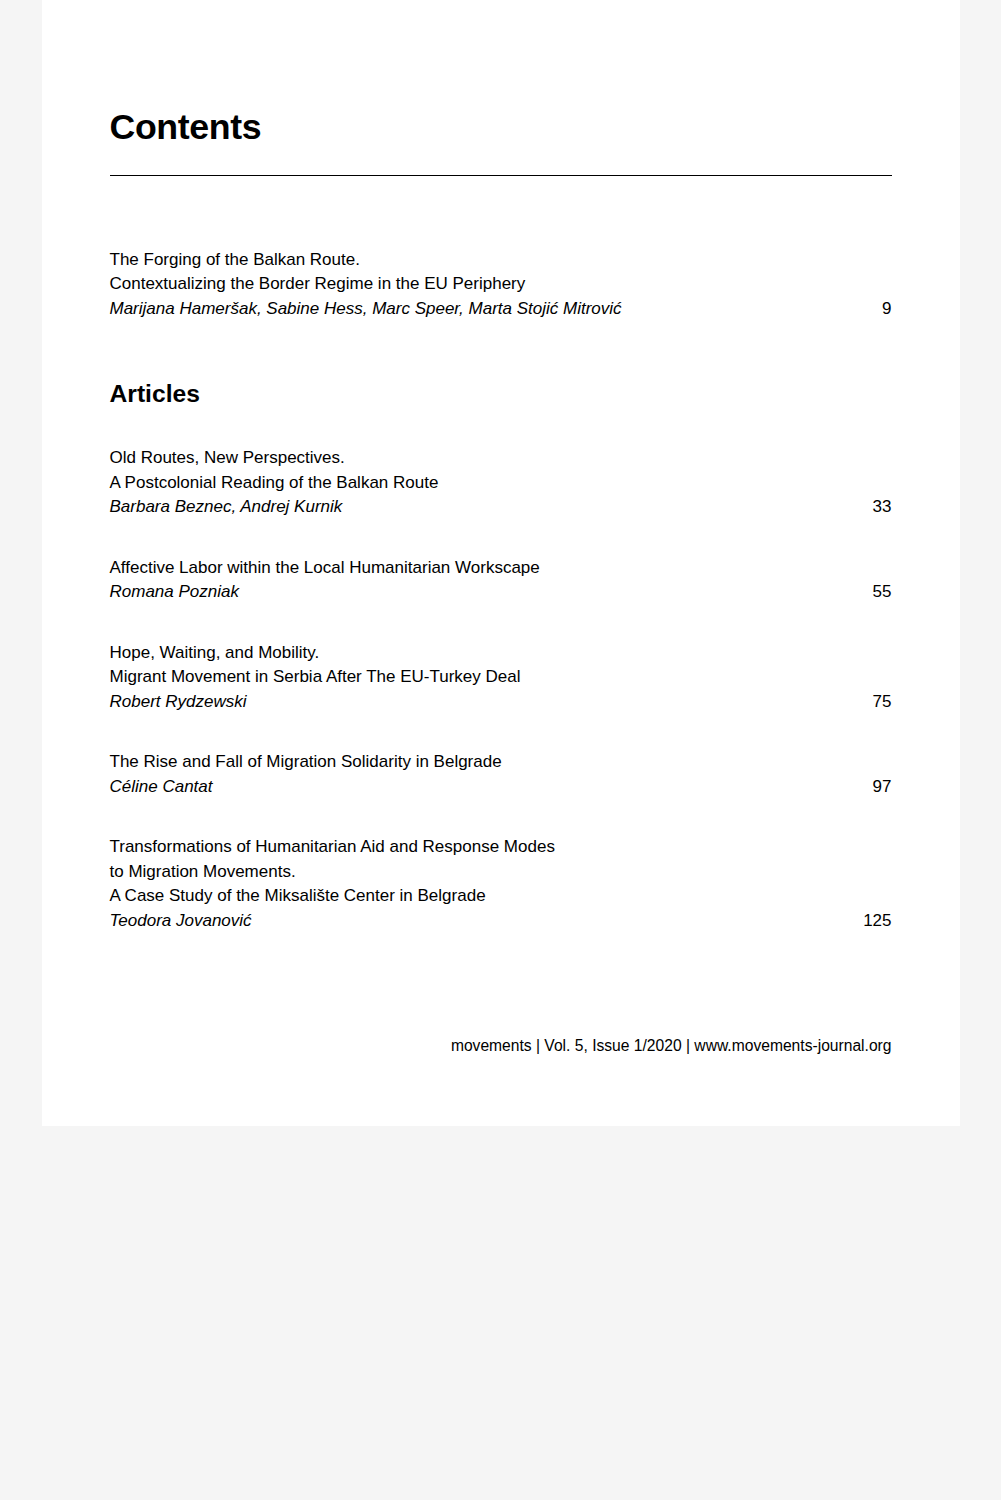Contents
The Forging of the Balkan Route. Contextualizing the Border Regime in the EU Periphery Marijana Hameršak, Sabine Hess, Marc Speer, Marta Stojić Mitrović 9
Articles
Old Routes, New Perspectives. A Postcolonial Reading of the Balkan Route Barbara Beznec, Andrej Kurnik 33
Affective Labor within the Local Humanitarian Workscape Romana Pozniak 55
Hope, Waiting, and Mobility. Migrant Movement in Serbia After The EU-Turkey Deal Robert Rydzewski 75
The Rise and Fall of Migration Solidarity in Belgrade Céline Cantat 97
Transformations of Humanitarian Aid and Response Modes to Migration Movements. A Case Study of the Miksalište Center in Belgrade Teodora Jovanović 125
movements | Vol. 5, Issue 1/2020 | www.movements-journal.org